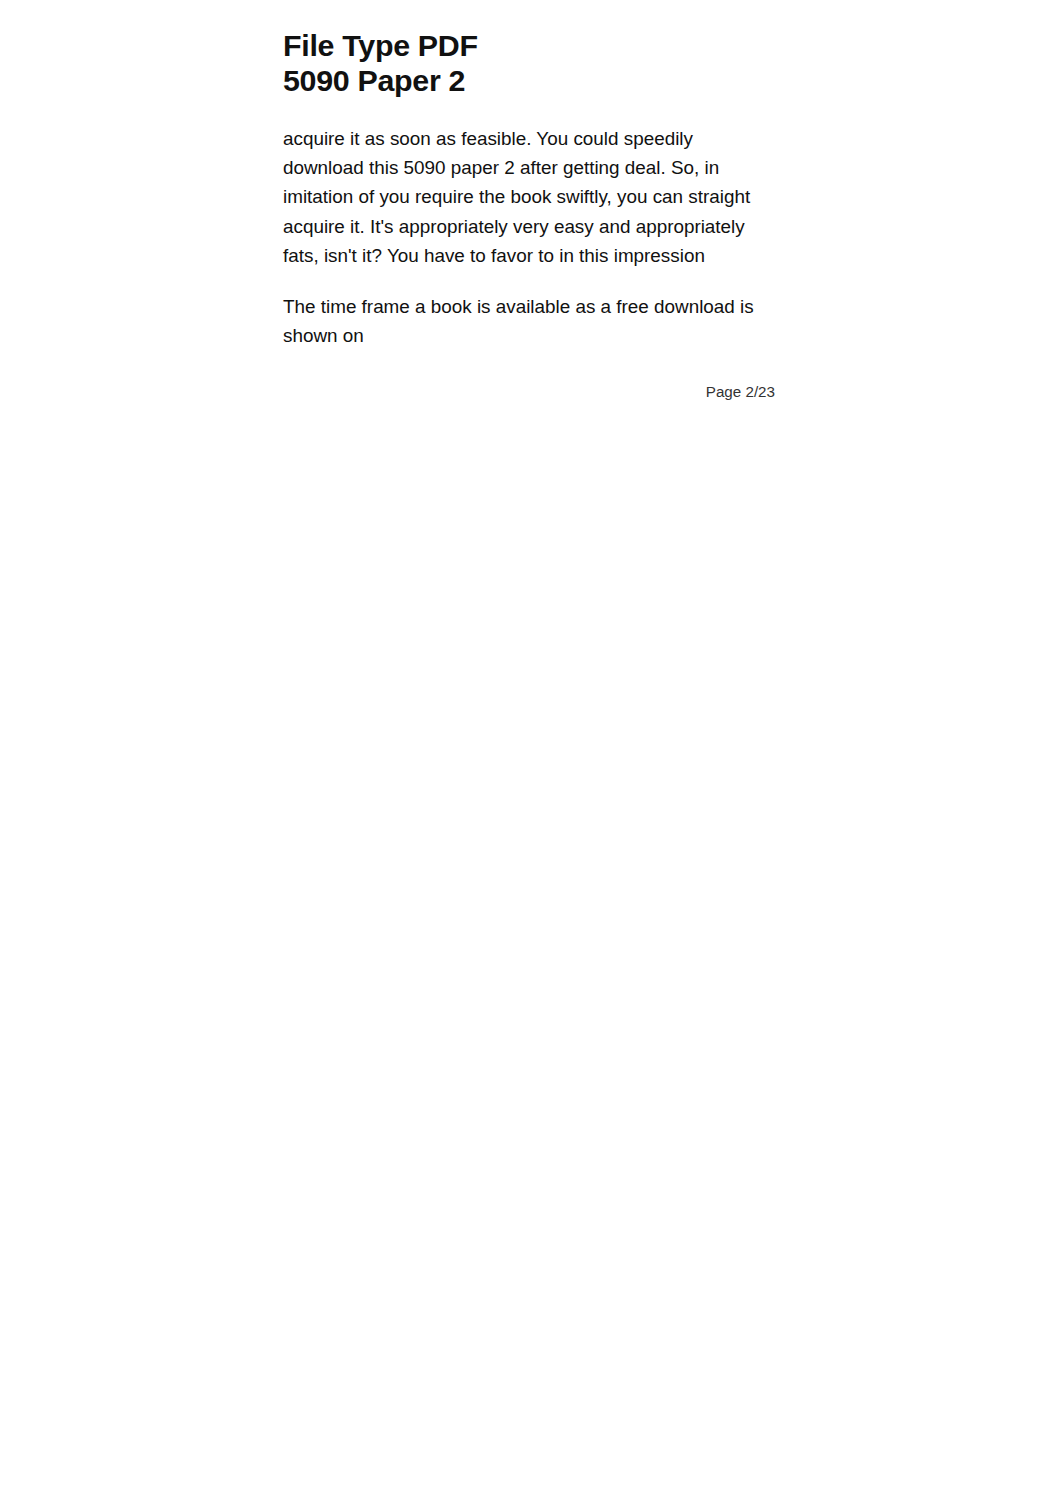File Type PDF
5090 Paper 2
acquire it as soon as feasible. You could speedily download this 5090 paper 2 after getting deal. So, in imitation of you require the book swiftly, you can straight acquire it. It's appropriately very easy and appropriately fats, isn't it? You have to favor to in this impression
The time frame a book is available as a free download is shown on
Page 2/23